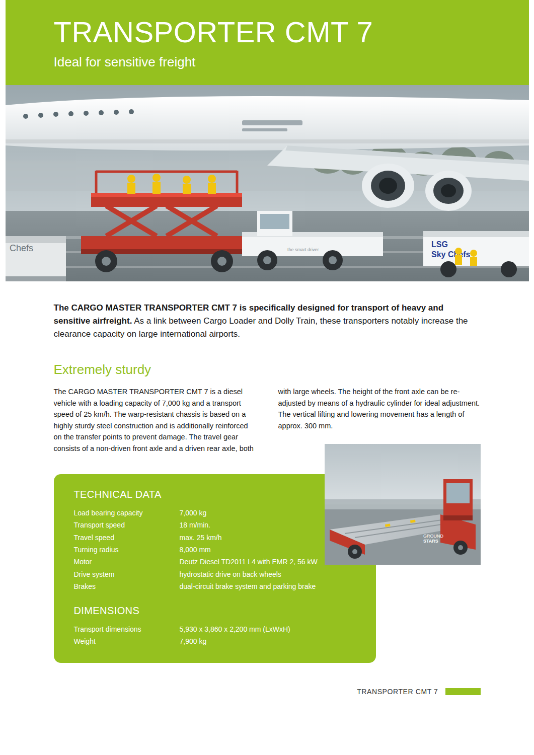TRANSPORTER CMT 7
Ideal for sensitive freight
Chefs the smart driver LSG Sky Chefs
The CARGO MASTER TRANSPORTER CMT 7 is specifically designed for transport of heavy and sensitive airfreight. As a link between Cargo Loader and Dolly Train, these transporters notably increase the clearance capacity on large international airports.
Extremely sturdy
The CARGO MASTER TRANSPORTER CMT 7 is a diesel vehicle with a loading capacity of 7,000 kg and a transport speed of 25 km/h. The warp-resistant chassis is based on a highly sturdy steel construction and is additionally reinforced on the transfer points to prevent damage. The travel gear consists of a non-driven front axle and a driven rear axle, both
with large wheels. The height of the front axle can be re-adjusted by means of a hydraulic cylinder for ideal adjustment. The vertical lifting and lowering movement has a length of approx. 300 mm.
GROUND STARS
TECHNICAL DATA
| Load bearing capacity | 7,000 kg |
| Transport speed | 18 m/min. |
| Travel speed | max. 25 km/h |
| Turning radius | 8,000 mm |
| Motor | Deutz Diesel TD2011 L4 with EMR 2, 56 kW |
| Drive system | hydrostatic drive on back wheels |
| Brakes | dual-circuit brake system and parking brake |
DIMENSIONS
| Transport dimensions | 5,930 x 3,860 x 2,200 mm (LxWxH) |
| Weight | 7,900 kg |
TRANSPORTER CMT 7